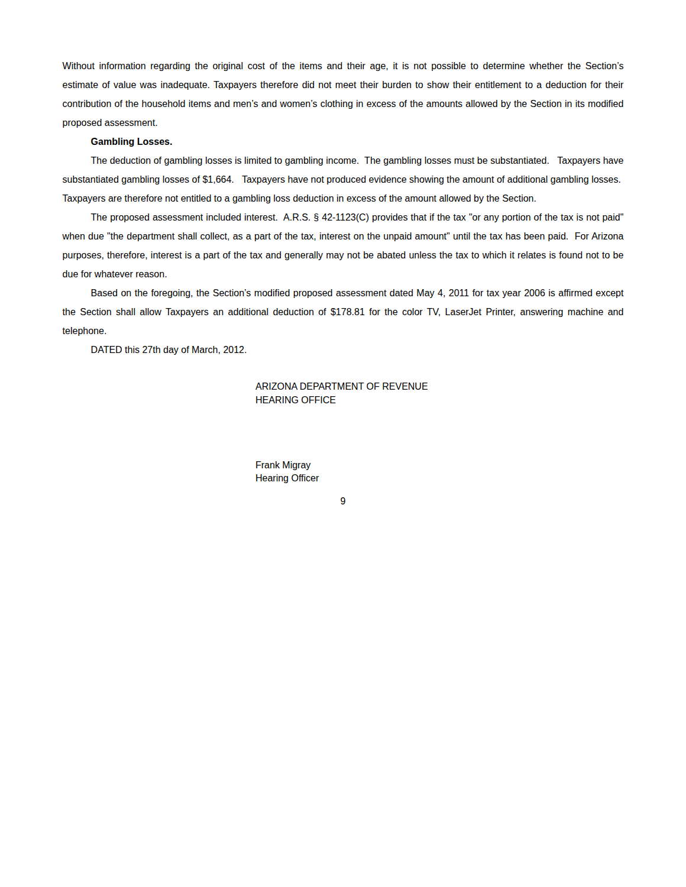Without information regarding the original cost of the items and their age, it is not possible to determine whether the Section’s estimate of value was inadequate. Taxpayers therefore did not meet their burden to show their entitlement to a deduction for their contribution of the household items and men’s and women’s clothing in excess of the amounts allowed by the Section in its modified proposed assessment.
Gambling Losses.
The deduction of gambling losses is limited to gambling income. The gambling losses must be substantiated. Taxpayers have substantiated gambling losses of $1,664. Taxpayers have not produced evidence showing the amount of additional gambling losses. Taxpayers are therefore not entitled to a gambling loss deduction in excess of the amount allowed by the Section.
The proposed assessment included interest. A.R.S. § 42-1123(C) provides that if the tax "or any portion of the tax is not paid" when due "the department shall collect, as a part of the tax, interest on the unpaid amount" until the tax has been paid. For Arizona purposes, therefore, interest is a part of the tax and generally may not be abated unless the tax to which it relates is found not to be due for whatever reason.
Based on the foregoing, the Section’s modified proposed assessment dated May 4, 2011 for tax year 2006 is affirmed except the Section shall allow Taxpayers an additional deduction of $178.81 for the color TV, LaserJet Printer, answering machine and telephone.
DATED this 27th day of March, 2012.
ARIZONA DEPARTMENT OF REVENUE
HEARING OFFICE
Frank Migray
Hearing Officer
9